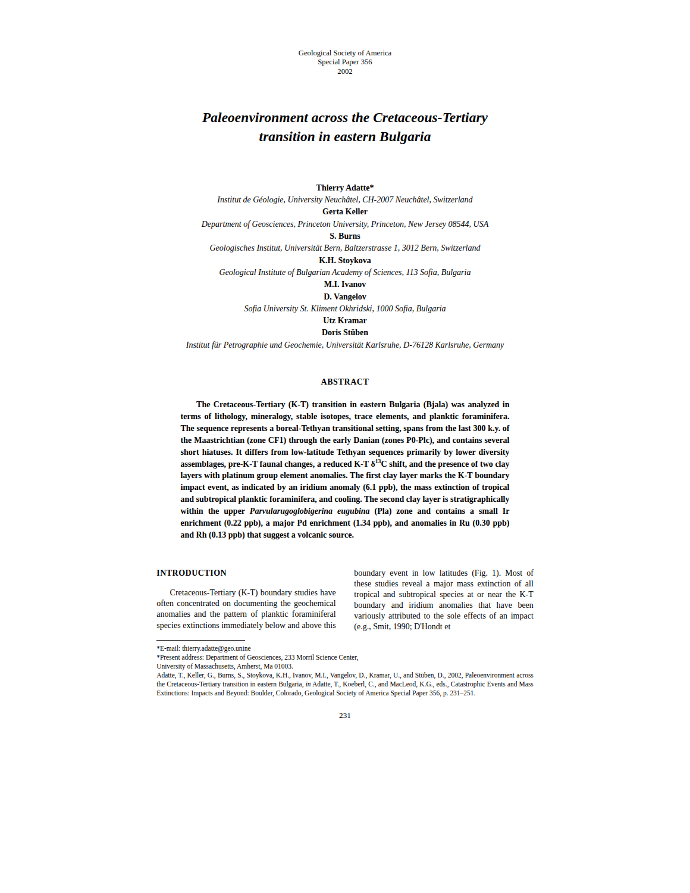Geological Society of America
Special Paper 356
2002
Paleoenvironment across the Cretaceous-Tertiary
transition in eastern Bulgaria
Thierry Adatte*
Institut de Géologie, University Neuchâtel, CH-2007 Neuchâtel, Switzerland
Gerta Keller
Department of Geosciences, Princeton University, Princeton, New Jersey 08544, USA
S. Burns
Geologisches Institut, Universität Bern, Baltzerstrasse 1, 3012 Bern, Switzerland
K.H. Stoykova
Geological Institute of Bulgarian Academy of Sciences, 113 Sofia, Bulgaria
M.I. Ivanov
D. Vangelov
Sofia University St. Kliment Okhridski, 1000 Sofia, Bulgaria
Utz Kramar
Doris Stüben
Institut für Petrographie und Geochemie, Universität Karlsruhe, D-76128 Karlsruhe, Germany
ABSTRACT
The Cretaceous-Tertiary (K-T) transition in eastern Bulgaria (Bjala) was analyzed in terms of lithology, mineralogy, stable isotopes, trace elements, and planktic foraminifera. The sequence represents a boreal-Tethyan transitional setting, spans from the last 300 k.y. of the Maastrichtian (zone CF1) through the early Danian (zones P0-Plc), and contains several short hiatuses. It differs from low-latitude Tethyan sequences primarily by lower diversity assemblages, pre-K-T faunal changes, a reduced K-T δ13C shift, and the presence of two clay layers with platinum group element anomalies. The first clay layer marks the K-T boundary impact event, as indicated by an iridium anomaly (6.1 ppb), the mass extinction of tropical and subtropical planktic foraminifera, and cooling. The second clay layer is stratigraphically within the upper Parvularugoglobigerina eugubina (Pla) zone and contains a small Ir enrichment (0.22 ppb), a major Pd enrichment (1.34 ppb), and anomalies in Ru (0.30 ppb) and Rh (0.13 ppb) that suggest a volcanic source.
INTRODUCTION
Cretaceous-Tertiary (K-T) boundary studies have often concentrated on documenting the geochemical anomalies and the pattern of planktic foraminiferal species extinctions immediately below and above this boundary event in low latitudes (Fig. 1). Most of these studies reveal a major mass extinction of all tropical and subtropical species at or near the K-T boundary and iridium anomalies that have been variously attributed to the sole effects of an impact (e.g., Smit, 1990; D'Hondt et
*E-mail: thierry.adatte@geo.unine
*Present address: Department of Geosciences, 233 Morril Science Center,
University of Massachusetts, Amherst, Ma 01003.
Adatte, T., Keller, G., Burns, S., Stoykova, K.H., Ivanov, M.I., Vangelov, D., Kramar, U., and Stüben, D., 2002, Paleoenvironment across the Cretaceous-Tertiary transition in eastern Bulgaria, in Adatte, T., Koeberl, C., and MacLeod, K.G., eds., Catastrophic Events and Mass Extinctions: Impacts and Beyond: Boulder, Colorado, Geological Society of America Special Paper 356, p. 231–251.
231